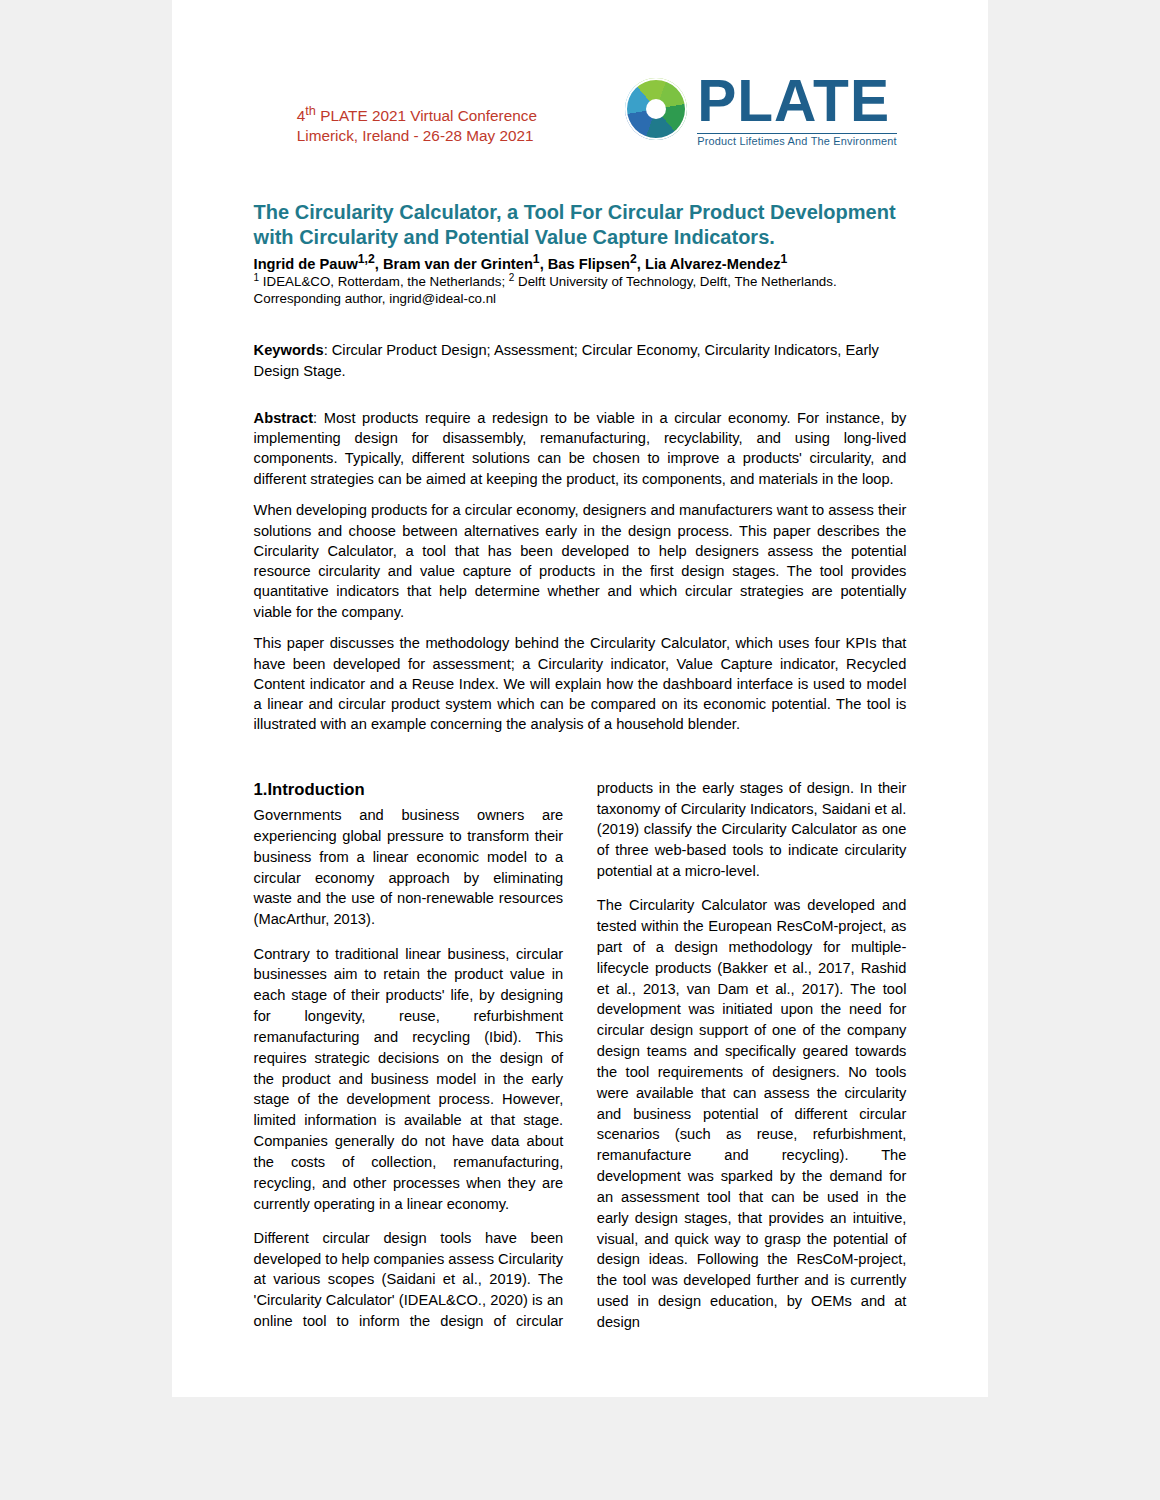4th PLATE 2021 Virtual Conference
Limerick, Ireland - 26-28 May 2021
PLATE
Product Lifetimes And The Environment
The Circularity Calculator, a Tool For Circular Product Development with Circularity and Potential Value Capture Indicators.
Ingrid de Pauw1,2, Bram van der Grinten1, Bas Flipsen2, Lia Alvarez-Mendez1
1 IDEAL&CO, Rotterdam, the Netherlands; 2 Delft University of Technology, Delft, The Netherlands.
Corresponding author, ingrid@ideal-co.nl
Keywords: Circular Product Design; Assessment; Circular Economy, Circularity Indicators, Early Design Stage.
Abstract: Most products require a redesign to be viable in a circular economy. For instance, by implementing design for disassembly, remanufacturing, recyclability, and using long-lived components. Typically, different solutions can be chosen to improve a products' circularity, and different strategies can be aimed at keeping the product, its components, and materials in the loop.
When developing products for a circular economy, designers and manufacturers want to assess their solutions and choose between alternatives early in the design process. This paper describes the Circularity Calculator, a tool that has been developed to help designers assess the potential resource circularity and value capture of products in the first design stages. The tool provides quantitative indicators that help determine whether and which circular strategies are potentially viable for the company.
This paper discusses the methodology behind the Circularity Calculator, which uses four KPIs that have been developed for assessment; a Circularity indicator, Value Capture indicator, Recycled Content indicator and a Reuse Index. We will explain how the dashboard interface is used to model a linear and circular product system which can be compared on its economic potential. The tool is illustrated with an example concerning the analysis of a household blender.
1.Introduction
Governments and business owners are experiencing global pressure to transform their business from a linear economic model to a circular economy approach by eliminating waste and the use of non-renewable resources (MacArthur, 2013).
Contrary to traditional linear business, circular businesses aim to retain the product value in each stage of their products' life, by designing for longevity, reuse, refurbishment remanufacturing and recycling (Ibid). This requires strategic decisions on the design of the product and business model in the early stage of the development process. However, limited information is available at that stage. Companies generally do not have data about the costs of collection, remanufacturing, recycling, and other processes when they are currently operating in a linear economy.
Different circular design tools have been developed to help companies assess Circularity at various scopes (Saidani et al., 2019). The 'Circularity Calculator' (IDEAL&CO., 2020) is an online tool to inform the design of circular products in the early stages of design. In their taxonomy of Circularity Indicators, Saidani et al. (2019) classify the Circularity Calculator as one of three web-based tools to indicate circularity potential at a micro-level.
The Circularity Calculator was developed and tested within the European ResCoM-project, as part of a design methodology for multiple-lifecycle products (Bakker et al., 2017, Rashid et al., 2013, van Dam et al., 2017). The tool development was initiated upon the need for circular design support of one of the company design teams and specifically geared towards the tool requirements of designers. No tools were available that can assess the circularity and business potential of different circular scenarios (such as reuse, refurbishment, remanufacture and recycling). The development was sparked by the demand for an assessment tool that can be used in the early design stages, that provides an intuitive, visual, and quick way to grasp the potential of design ideas. Following the ResCoM-project, the tool was developed further and is currently used in design education, by OEMs and at design